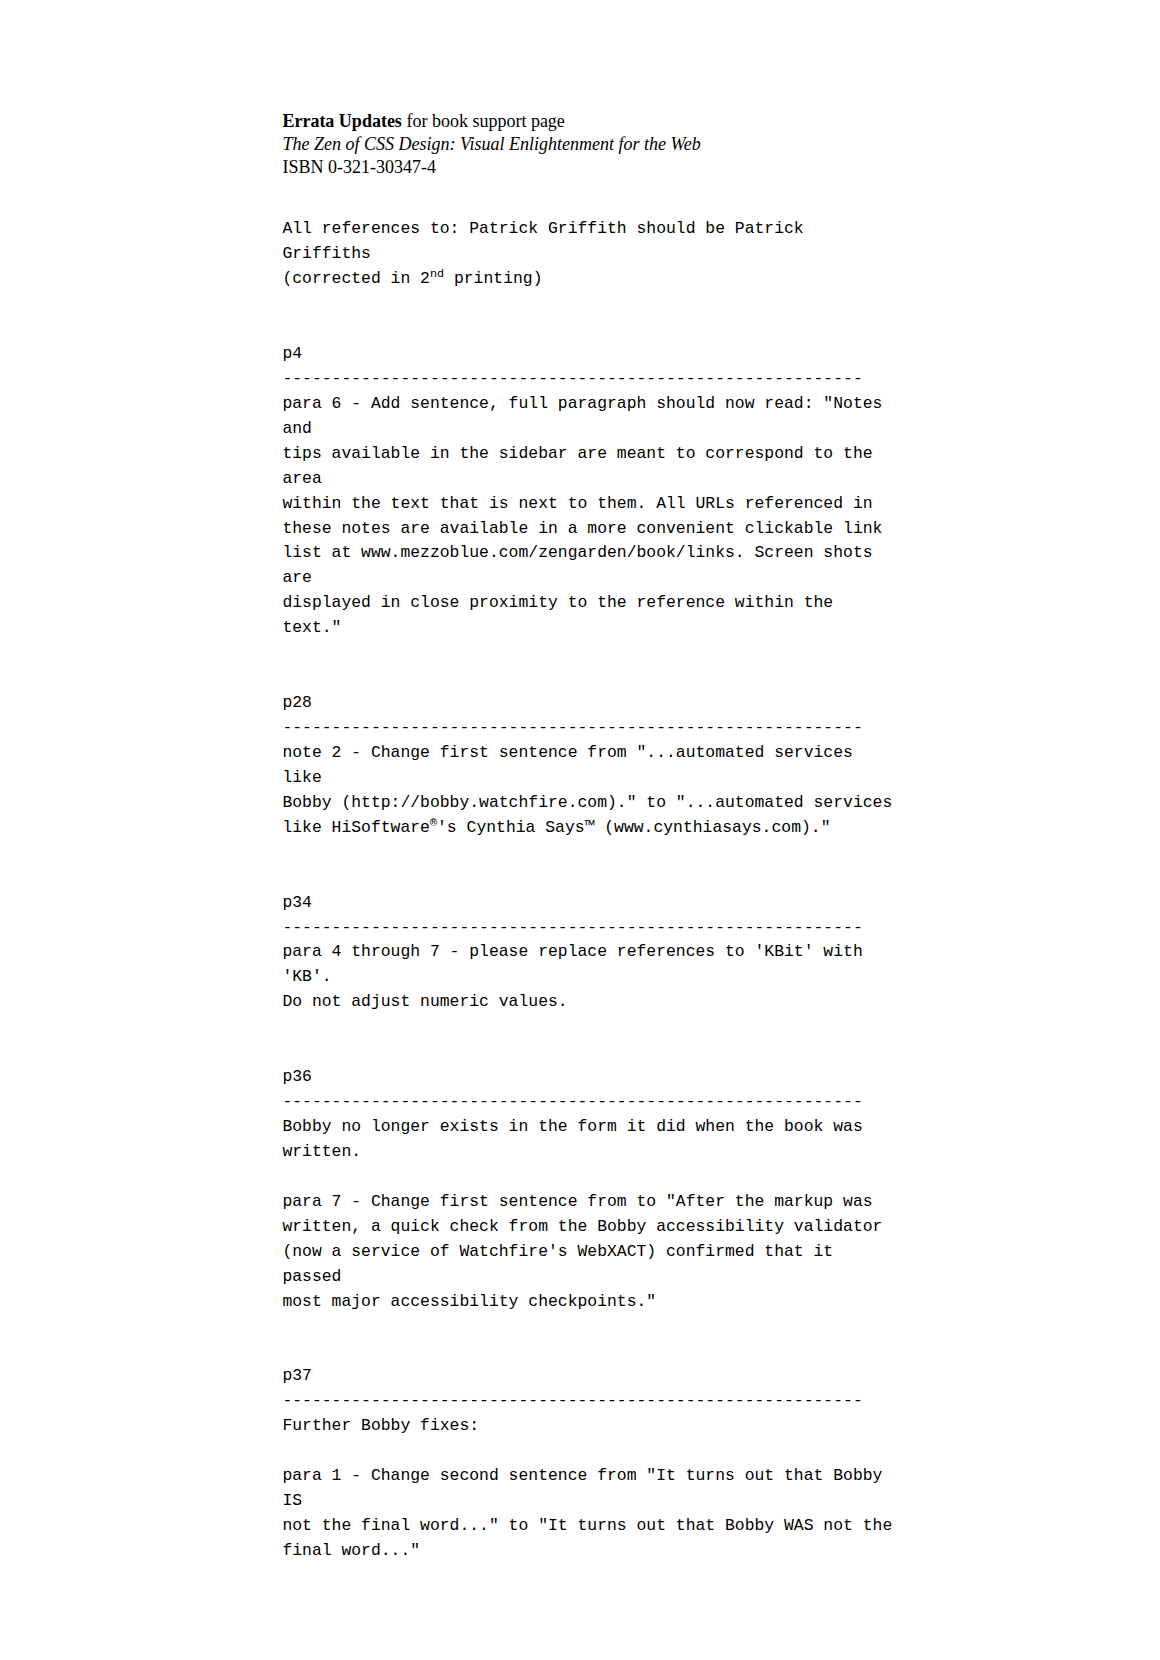Errata Updates for book support page
The Zen of CSS Design: Visual Enlightenment for the Web
ISBN 0-321-30347-4
All references to: Patrick Griffith should be Patrick Griffiths
(corrected in 2nd printing)


p4
-----------------------------------------------------------
para 6 - Add sentence, full paragraph should now read: "Notes and
tips available in the sidebar are meant to correspond to the area
within the text that is next to them. All URLs referenced in
these notes are available in a more convenient clickable link
list at www.mezzoblue.com/zengarden/book/links. Screen shots are
displayed in close proximity to the reference within the text."


p28
-----------------------------------------------------------
note 2 - Change first sentence from "...automated services like
Bobby (http://bobby.watchfire.com)." to "...automated services
like HiSoftware®'s Cynthia Says™ (www.cynthiasays.com)."


p34
-----------------------------------------------------------
para 4 through 7 - please replace references to 'KBit' with 'KB'.
Do not adjust numeric values.


p36
-----------------------------------------------------------
Bobby no longer exists in the form it did when the book was
written.

para 7 - Change first sentence from to "After the markup was
written, a quick check from the Bobby accessibility validator
(now a service of Watchfire's WebXACT) confirmed that it passed
most major accessibility checkpoints."


p37
-----------------------------------------------------------
Further Bobby fixes:

para 1 - Change second sentence from "It turns out that Bobby IS
not the final word..." to "It turns out that Bobby WAS not the
final word..."